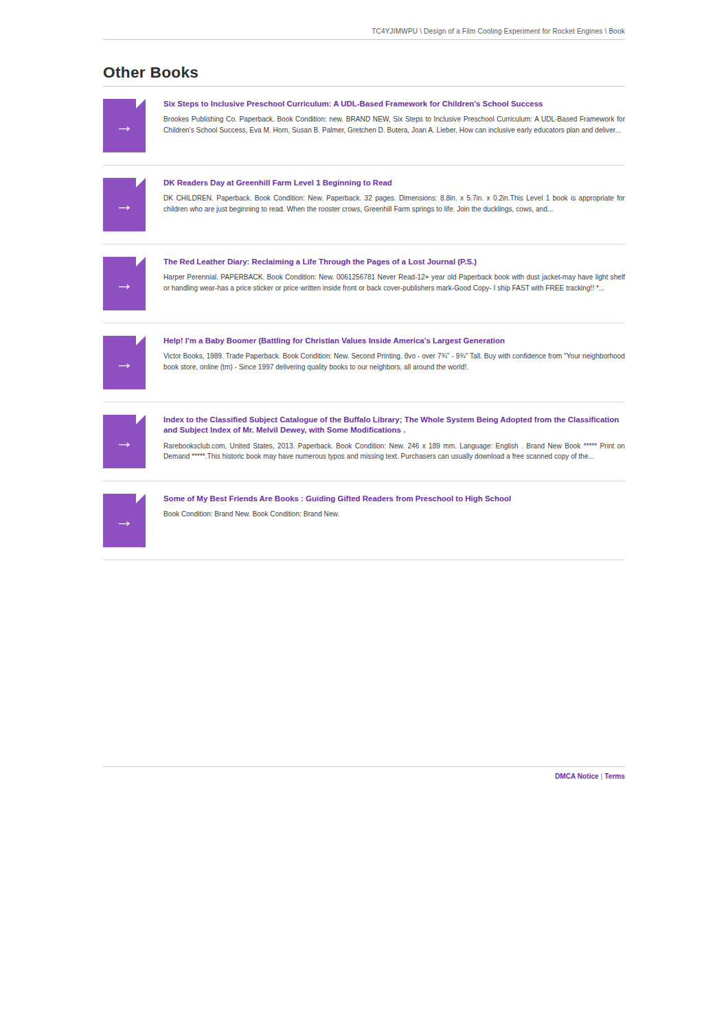TC4YJIMWPU \ Design of a Film Cooling Experiment for Rocket Engines \ Book
Other Books
→
Six Steps to Inclusive Preschool Curriculum: A UDL-Based Framework for Children's School Success
Brookes Publishing Co. Paperback. Book Condition: new. BRAND NEW, Six Steps to Inclusive Preschool Curriculum: A UDL-Based Framework for Children's School Success, Eva M. Horn, Susan B. Palmer, Gretchen D. Butera, Joan A. Lieber, How can inclusive early educators plan and deliver...
→
DK Readers Day at Greenhill Farm Level 1 Beginning to Read
DK CHILDREN. Paperback. Book Condition: New. Paperback. 32 pages. Dimensions: 8.8in. x 5.7in. x 0.2in.This Level 1 book is appropriate for children who are just beginning to read. When the rooster crows, Greenhill Farm springs to life. Join the ducklings, cows, and...
→
The Red Leather Diary: Reclaiming a Life Through the Pages of a Lost Journal (P.S.)
Harper Perennial. PAPERBACK. Book Condition: New. 0061256781 Never Read-12+ year old Paperback book with dust jacket-may have light shelf or handling wear-has a price sticker or price written inside front or back cover-publishers mark-Good Copy- I ship FAST with FREE tracking!! *...
→
Help! I'm a Baby Boomer (Battling for Christian Values Inside America's Largest Generation
Victor Books, 1989. Trade Paperback. Book Condition: New. Second Printing. 8vo - over 7¾" - 9¾" Tall. Buy with confidence from "Your neighborhood book store, online (tm) - Since 1997 delivering quality books to our neighbors, all around the world!.
→
Index to the Classified Subject Catalogue of the Buffalo Library; The Whole System Being Adopted from the Classification and Subject Index of Mr. Melvil Dewey, with Some Modifications .
Rarebooksclub.com, United States, 2013. Paperback. Book Condition: New. 246 x 189 mm. Language: English . Brand New Book ***** Print on Demand *****.This historic book may have numerous typos and missing text. Purchasers can usually download a free scanned copy of the...
→
Some of My Best Friends Are Books : Guiding Gifted Readers from Preschool to High School
Book Condition: Brand New. Book Condition: Brand New.
DMCA Notice|Terms